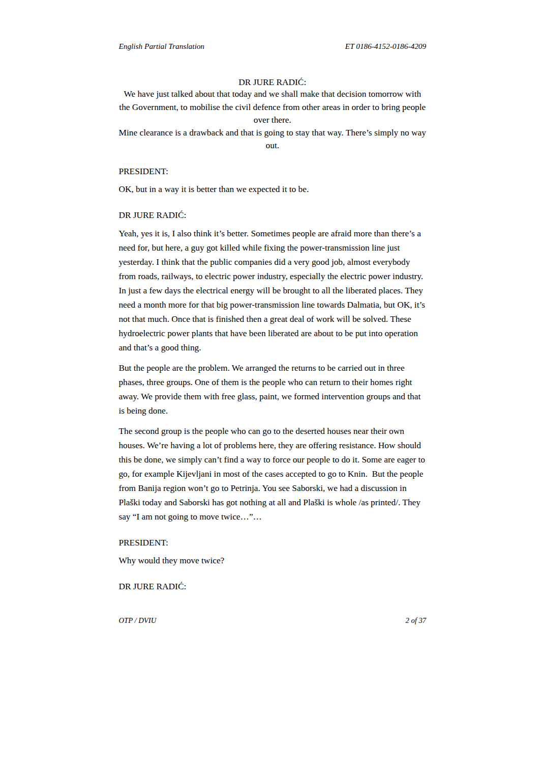English Partial Translation ET 0186-4152-0186-4209
DR JURE RADIĆ:
We have just talked about that today and we shall make that decision tomorrow with the Government, to mobilise the civil defence from other areas in order to bring people over there.
Mine clearance is a drawback and that is going to stay that way. There’s simply no way out.
PRESIDENT:
OK, but in a way it is better than we expected it to be.
DR JURE RADIĆ:
Yeah, yes it is, I also think it’s better. Sometimes people are afraid more than there’s a need for, but here, a guy got killed while fixing the power-transmission line just yesterday. I think that the public companies did a very good job, almost everybody from roads, railways, to electric power industry, especially the electric power industry. In just a few days the electrical energy will be brought to all the liberated places. They need a month more for that big power-transmission line towards Dalmatia, but OK, it’s not that much. Once that is finished then a great deal of work will be solved. These hydroelectric power plants that have been liberated are about to be put into operation and that’s a good thing.
But the people are the problem. We arranged the returns to be carried out in three phases, three groups. One of them is the people who can return to their homes right away. We provide them with free glass, paint, we formed intervention groups and that is being done.
The second group is the people who can go to the deserted houses near their own houses. We’re having a lot of problems here, they are offering resistance. How should this be done, we simply can’t find a way to force our people to do it. Some are eager to go, for example Kijevljani in most of the cases accepted to go to Knin. But the people from Banija region won’t go to Petrinja. You see Saborski, we had a discussion in Plaški today and Saborski has got nothing at all and Plaški is whole /as printed/. They say “I am not going to move twice…”…
PRESIDENT:
Why would they move twice?
DR JURE RADIĆ:
OTP / DVIU 2 of 37